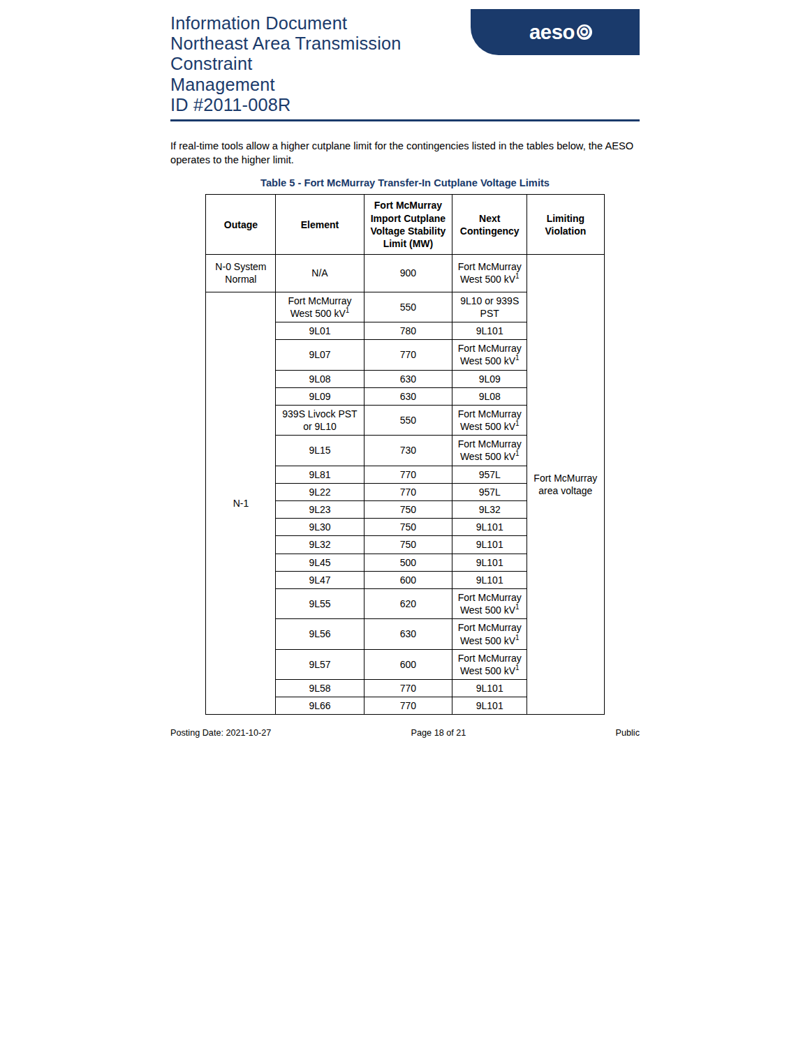Information Document
Northeast Area Transmission Constraint
Management
ID #2011-008R
aeso⦿
If real-time tools allow a higher cutplane limit for the contingencies listed in the tables below, the AESO operates to the higher limit.
Table 5 - Fort McMurray Transfer-In Cutplane Voltage Limits
| Outage | Element | Fort McMurray Import Cutplane Voltage Stability Limit (MW) | Next Contingency | Limiting Violation |
| --- | --- | --- | --- | --- |
| N-0 System Normal | N/A | 900 | Fort McMurray West 500 kV 1 | Fort McMurray area voltage |
| N-1 | Fort McMurray West 500 kV 1 | 550 | 9L10 or 939S PST |
| 9L01 | 780 | 9L101 |
| 9L07 | 770 | Fort McMurray West 500 kV 1 |
| 9L08 | 630 | 9L09 |
| 9L09 | 630 | 9L08 |
| 939S Livock PST or 9L10 | 550 | Fort McMurray West 500 kV 1 |
| 9L15 | 730 | Fort McMurray West 500 kV 1 |
| 9L81 | 770 | 957L |
| 9L22 | 770 | 957L |
| 9L23 | 750 | 9L32 |
| 9L30 | 750 | 9L101 |
| 9L32 | 750 | 9L101 |
| 9L45 | 500 | 9L101 |
| 9L47 | 600 | 9L101 |
| 9L55 | 620 | Fort McMurray West 500 kV 1 |
| 9L56 | 630 | Fort McMurray West 500 kV 1 |
| 9L57 | 600 | Fort McMurray West 500 kV 1 |
| 9L58 | 770 | 9L101 |
| 9L66 | 770 | 9L101 |
Posting Date: 2021-10-27
Page 18 of 21
Public